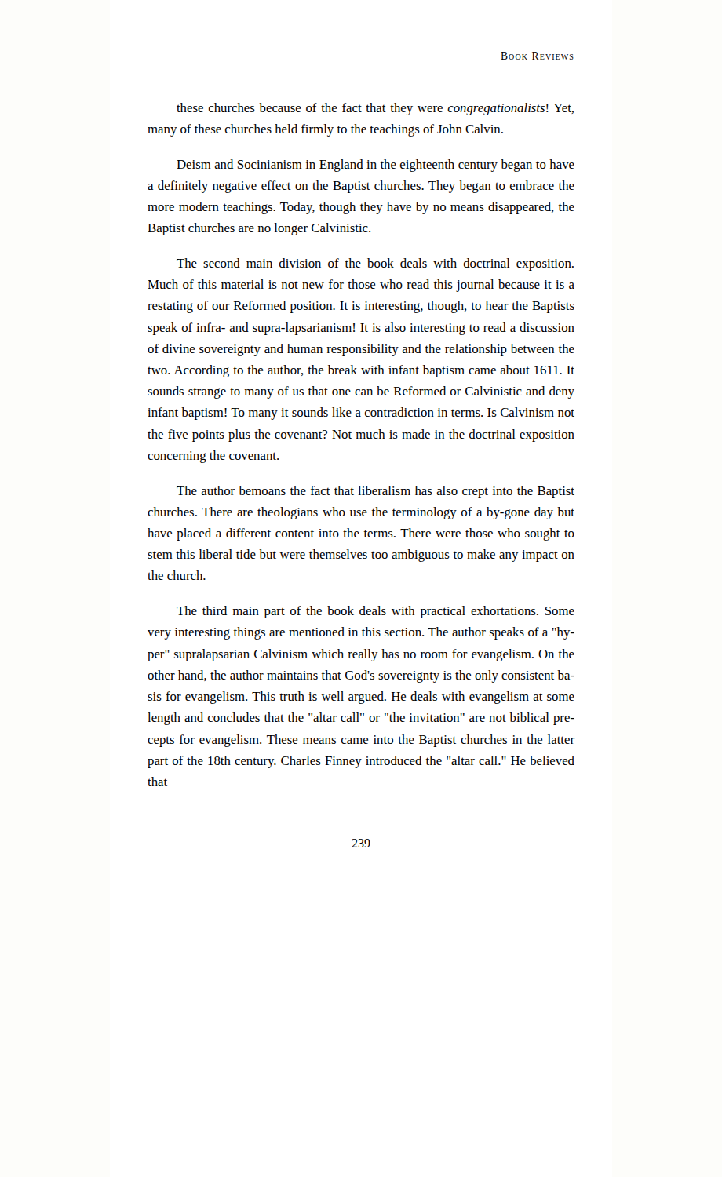Book Reviews
these churches because of the fact that they were congregationalists! Yet, many of these churches held firmly to the teachings of John Calvin.
Deism and Socinianism in England in the eighteenth century began to have a definitely negative effect on the Baptist churches. They began to embrace the more modern teachings. Today, though they have by no means disappeared, the Baptist churches are no longer Calvinistic.
The second main division of the book deals with doctrinal exposition. Much of this material is not new for those who read this journal because it is a restating of our Reformed position. It is interesting, though, to hear the Baptists speak of infra- and supra-lapsarianism! It is also interesting to read a discussion of divine sovereignty and human responsibility and the relationship between the two. According to the author, the break with infant baptism came about 1611. It sounds strange to many of us that one can be Reformed or Calvinistic and deny infant baptism! To many it sounds like a contradiction in terms. Is Calvinism not the five points plus the covenant? Not much is made in the doctrinal exposition concerning the covenant.
The author bemoans the fact that liberalism has also crept into the Baptist churches. There are theologians who use the terminology of a by-gone day but have placed a different content into the terms. There were those who sought to stem this liberal tide but were themselves too ambiguous to make any impact on the church.
The third main part of the book deals with practical exhortations. Some very interesting things are mentioned in this section. The author speaks of a "hyper" supralapsarian Calvinism which really has no room for evangelism. On the other hand, the author maintains that God's sovereignty is the only consistent basis for evangelism. This truth is well argued. He deals with evangelism at some length and concludes that the "altar call" or "the invitation" are not biblical precepts for evangelism. These means came into the Baptist churches in the latter part of the 18th century. Charles Finney introduced the "altar call." He believed that
239